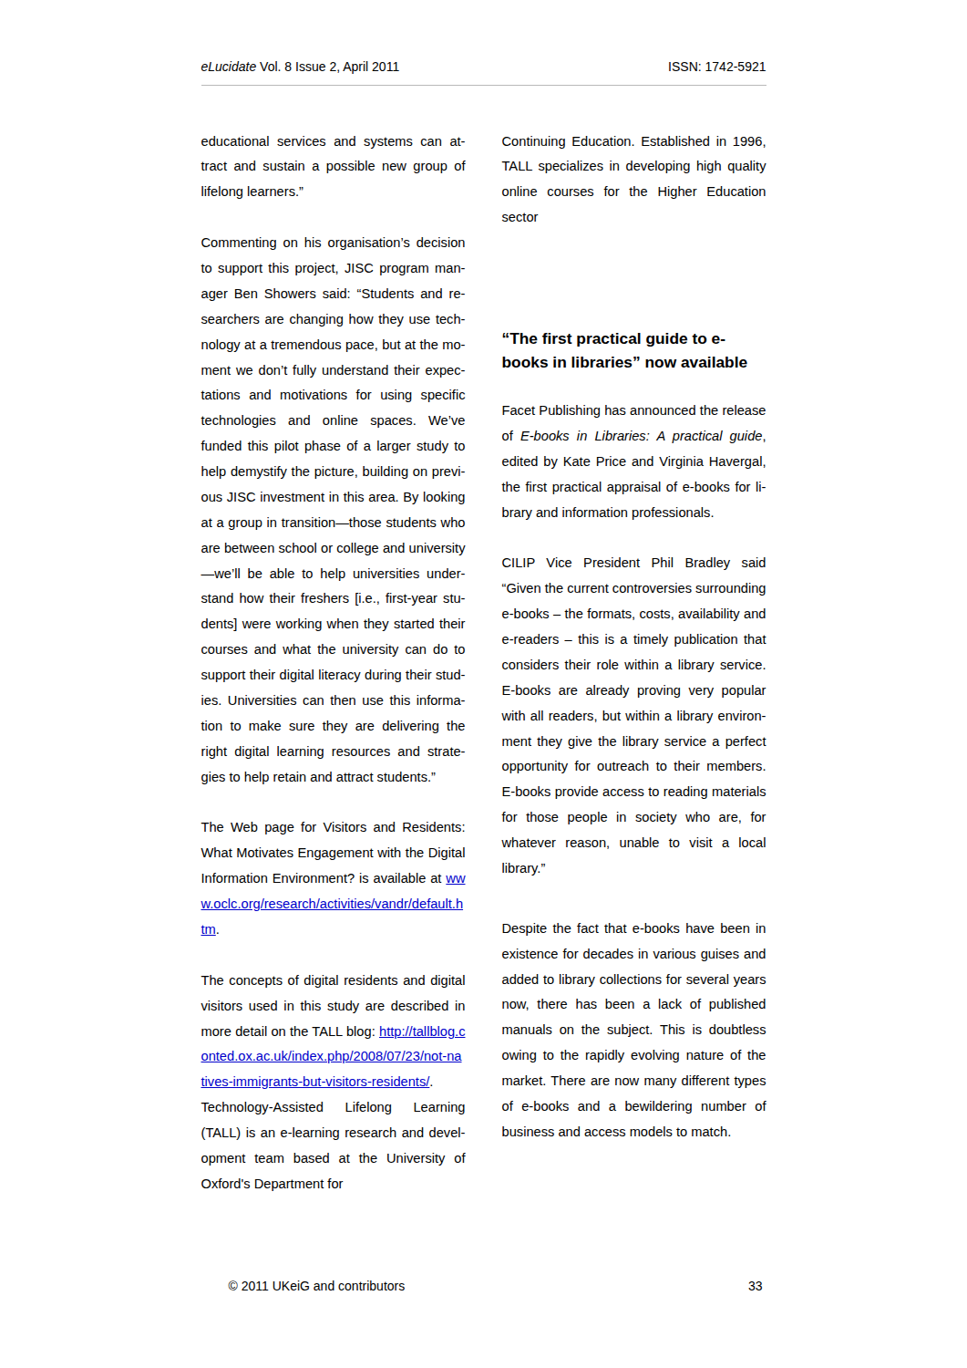eLucidate Vol. 8 Issue 2, April 2011
ISSN: 1742-5921
educational services and systems can attract and sustain a possible new group of lifelong learners.”
Commenting on his organisation’s decision to support this project, JISC program manager Ben Showers said: “Students and researchers are changing how they use technology at a tremendous pace, but at the moment we don’t fully understand their expectations and motivations for using specific technologies and online spaces. We’ve funded this pilot phase of a larger study to help demystify the picture, building on previous JISC investment in this area. By looking at a group in transition—those students who are between school or college and university—we’ll be able to help universities understand how their freshers [i.e., first-year students] were working when they started their courses and what the university can do to support their digital literacy during their studies. Universities can then use this information to make sure they are delivering the right digital learning resources and strategies to help retain and attract students.”
The Web page for Visitors and Residents: What Motivates Engagement with the Digital Information Environment? is available at www.oclc.org/research/activities/vandr/default.htm.
The concepts of digital residents and digital visitors used in this study are described in more detail on the TALL blog: http://tallblog.conted.ox.ac.uk/index.php/2008/07/23/not-natives-immigrants-but-visitors-residents/.
Technology-Assisted Lifelong Learning (TALL) is an e-learning research and development team based at the University of Oxford's Department for
Continuing Education. Established in 1996, TALL specializes in developing high quality online courses for the Higher Education sector
“The first practical guide to e-books in libraries” now available
Facet Publishing has announced the release of E-books in Libraries: A practical guide, edited by Kate Price and Virginia Havergal, the first practical appraisal of e-books for library and information professionals.
CILIP Vice President Phil Bradley said “Given the current controversies surrounding e-books – the formats, costs, availability and e-readers – this is a timely publication that considers their role within a library service. E-books are already proving very popular with all readers, but within a library environment they give the library service a perfect opportunity for outreach to their members. E-books provide access to reading materials for those people in society who are, for whatever reason, unable to visit a local library.”
Despite the fact that e-books have been in existence for decades in various guises and added to library collections for several years now, there has been a lack of published manuals on the subject. This is doubtless owing to the rapidly evolving nature of the market. There are now many different types of e-books and a bewildering number of business and access models to match.
© 2011 UKeiG and contributors
33